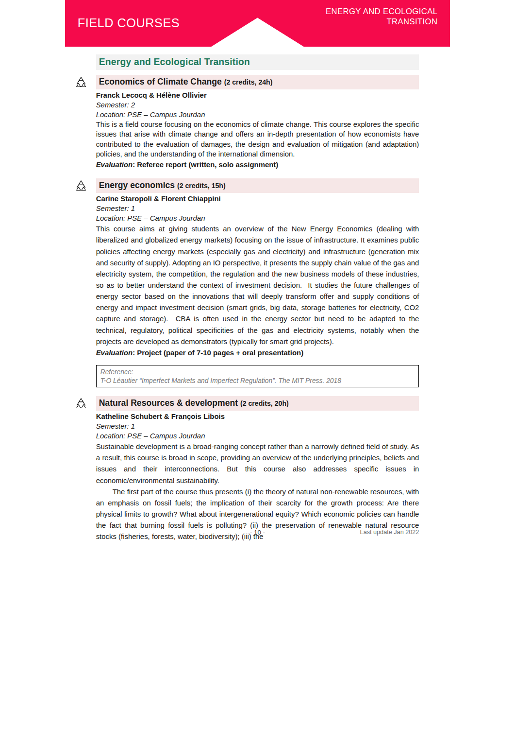FIELD COURSES
ENERGY AND ECOLOGICAL
TRANSITION
Energy and Ecological Transition
Economics of Climate Change (2 credits, 24h)
Franck Lecocq & Hélène Ollivier
Semester: 2
Location: PSE – Campus Jourdan
This is a field course focusing on the economics of climate change. This course explores the specific issues that arise with climate change and offers an in-depth presentation of how economists have contributed to the evaluation of damages, the design and evaluation of mitigation (and adaptation) policies, and the understanding of the international dimension.
Evaluation: Referee report (written, solo assignment)
Energy economics (2 credits, 15h)
Carine Staropoli & Florent Chiappini
Semester: 1
Location: PSE – Campus Jourdan
This course aims at giving students an overview of the New Energy Economics (dealing with liberalized and globalized energy markets) focusing on the issue of infrastructure. It examines public policies affecting energy markets (especially gas and electricity) and infrastructure (generation mix and security of supply). Adopting an IO perspective, it presents the supply chain value of the gas and electricity system, the competition, the regulation and the new business models of these industries, so as to better understand the context of investment decision. It studies the future challenges of energy sector based on the innovations that will deeply transform offer and supply conditions of energy and impact investment decision (smart grids, big data, storage batteries for electricity, CO2 capture and storage). CBA is often used in the energy sector but need to be adapted to the technical, regulatory, political specificities of the gas and electricity systems, notably when the projects are developed as demonstrators (typically for smart grid projects).
Evaluation: Project (paper of 7-10 pages + oral presentation)
Reference:
T-O Léautier “Imperfect Markets and Imperfect Regulation”. The MIT Press. 2018
Natural Resources & development (2 credits, 20h)
Katheline Schubert & François Libois
Semester: 1
Location: PSE – Campus Jourdan
Sustainable development is a broad-ranging concept rather than a narrowly defined field of study. As a result, this course is broad in scope, providing an overview of the underlying principles, beliefs and issues and their interconnections. But this course also addresses specific issues in economic/environmental sustainability.
The first part of the course thus presents (i) the theory of natural non-renewable resources, with an emphasis on fossil fuels; the implication of their scarcity for the growth process: Are there physical limits to growth? What about intergenerational equity? Which economic policies can handle the fact that burning fossil fuels is polluting? (ii) the preservation of renewable natural resource stocks (fisheries, forests, water, biodiversity); (iii) the
- 10 -
Last update Jan 2022